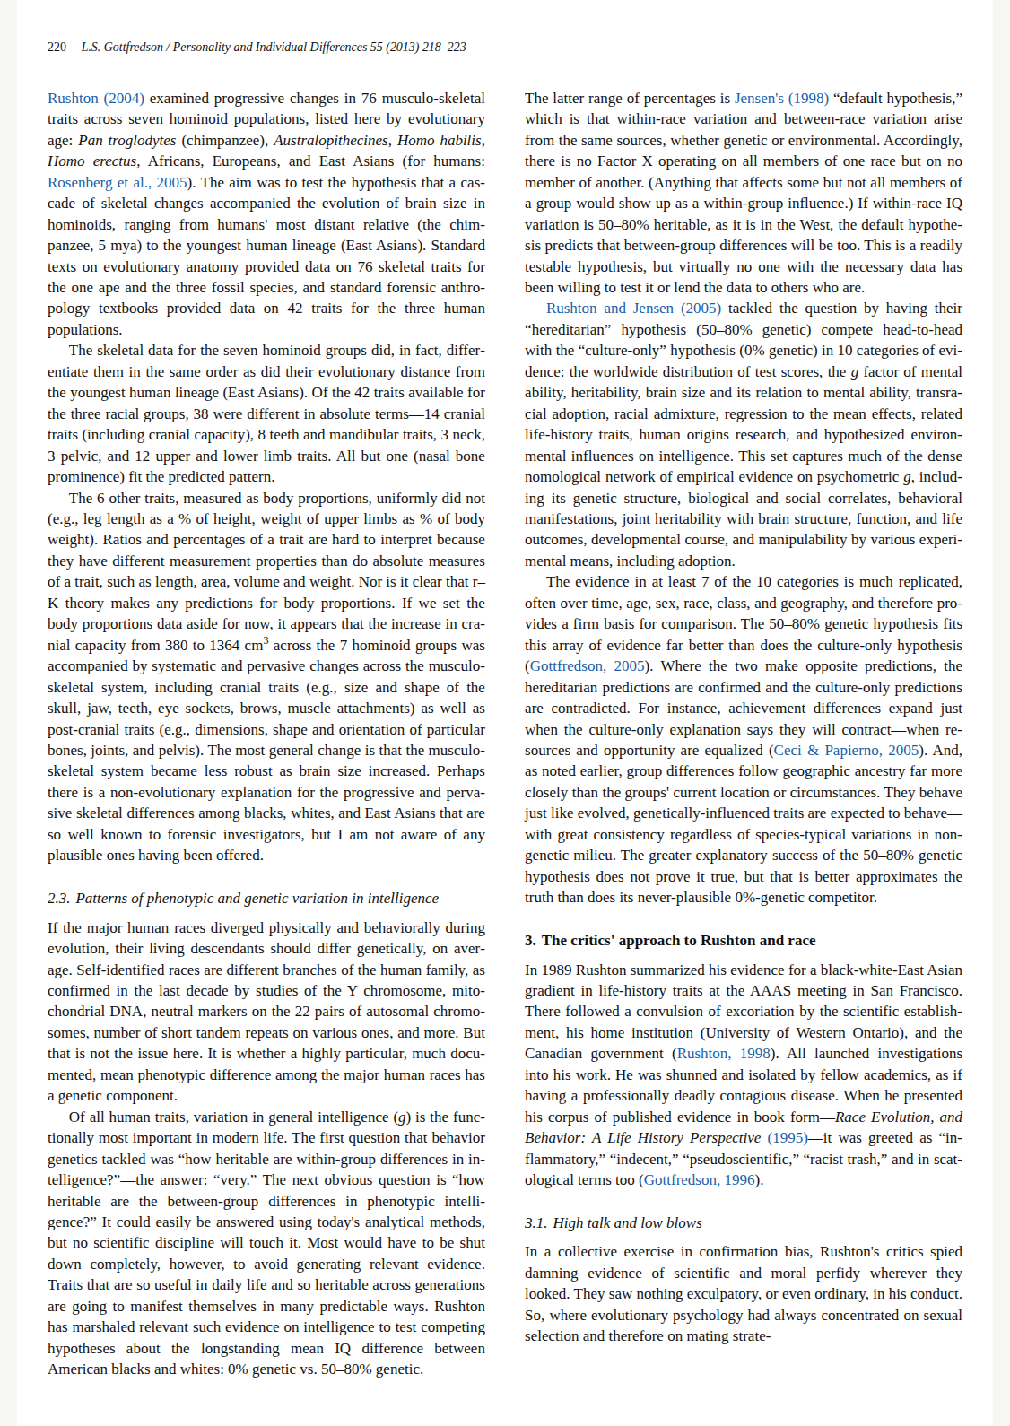220 L.S. Gottfredson / Personality and Individual Differences 55 (2013) 218–223
Rushton (2004) examined progressive changes in 76 musculo-skeletal traits across seven hominoid populations, listed here by evolutionary age: Pan troglodytes (chimpanzee), Australopithecines, Homo habilis, Homo erectus, Africans, Europeans, and East Asians (for humans: Rosenberg et al., 2005). The aim was to test the hypothesis that a cascade of skeletal changes accompanied the evolution of brain size in hominoids, ranging from humans' most distant relative (the chimpanzee, 5 mya) to the youngest human lineage (East Asians). Standard texts on evolutionary anatomy provided data on 76 skeletal traits for the one ape and the three fossil species, and standard forensic anthropology textbooks provided data on 42 traits for the three human populations.
The skeletal data for the seven hominoid groups did, in fact, differentiate them in the same order as did their evolutionary distance from the youngest human lineage (East Asians). Of the 42 traits available for the three racial groups, 38 were different in absolute terms—14 cranial traits (including cranial capacity), 8 teeth and mandibular traits, 3 neck, 3 pelvic, and 12 upper and lower limb traits. All but one (nasal bone prominence) fit the predicted pattern.
The 6 other traits, measured as body proportions, uniformly did not (e.g., leg length as a % of height, weight of upper limbs as % of body weight). Ratios and percentages of a trait are hard to interpret because they have different measurement properties than do absolute measures of a trait, such as length, area, volume and weight. Nor is it clear that r–K theory makes any predictions for body proportions. If we set the body proportions data aside for now, it appears that the increase in cranial capacity from 380 to 1364 cm3 across the 7 hominoid groups was accompanied by systematic and pervasive changes across the musculo-skeletal system, including cranial traits (e.g., size and shape of the skull, jaw, teeth, eye sockets, brows, muscle attachments) as well as post-cranial traits (e.g., dimensions, shape and orientation of particular bones, joints, and pelvis). The most general change is that the musculo-skeletal system became less robust as brain size increased. Perhaps there is a non-evolutionary explanation for the progressive and pervasive skeletal differences among blacks, whites, and East Asians that are so well known to forensic investigators, but I am not aware of any plausible ones having been offered.
2.3. Patterns of phenotypic and genetic variation in intelligence
If the major human races diverged physically and behaviorally during evolution, their living descendants should differ genetically, on average. Self-identified races are different branches of the human family, as confirmed in the last decade by studies of the Y chromosome, mitochondrial DNA, neutral markers on the 22 pairs of autosomal chromosomes, number of short tandem repeats on various ones, and more. But that is not the issue here. It is whether a highly particular, much documented, mean phenotypic difference among the major human races has a genetic component.
Of all human traits, variation in general intelligence (g) is the functionally most important in modern life. The first question that behavior genetics tackled was “how heritable are within-group differences in intelligence?”—the answer: “very.” The next obvious question is “how heritable are the between-group differences in phenotypic intelligence?” It could easily be answered using today's analytical methods, but no scientific discipline will touch it. Most would have to be shut down completely, however, to avoid generating relevant evidence. Traits that are so useful in daily life and so heritable across generations are going to manifest themselves in many predictable ways. Rushton has marshaled relevant such evidence on intelligence to test competing hypotheses about the longstanding mean IQ difference between American blacks and whites: 0% genetic vs. 50–80% genetic.
The latter range of percentages is Jensen's (1998) “default hypothesis,” which is that within-race variation and between-race variation arise from the same sources, whether genetic or environmental. Accordingly, there is no Factor X operating on all members of one race but on no member of another. (Anything that affects some but not all members of a group would show up as a within-group influence.) If within-race IQ variation is 50–80% heritable, as it is in the West, the default hypothesis predicts that between-group differences will be too. This is a readily testable hypothesis, but virtually no one with the necessary data has been willing to test it or lend the data to others who are.
Rushton and Jensen (2005) tackled the question by having their “hereditarian” hypothesis (50–80% genetic) compete head-to-head with the “culture-only” hypothesis (0% genetic) in 10 categories of evidence: the worldwide distribution of test scores, the g factor of mental ability, heritability, brain size and its relation to mental ability, transracial adoption, racial admixture, regression to the mean effects, related life-history traits, human origins research, and hypothesized environmental influences on intelligence. This set captures much of the dense nomological network of empirical evidence on psychometric g, including its genetic structure, biological and social correlates, behavioral manifestations, joint heritability with brain structure, function, and life outcomes, developmental course, and manipulability by various experimental means, including adoption.
The evidence in at least 7 of the 10 categories is much replicated, often over time, age, sex, race, class, and geography, and therefore provides a firm basis for comparison. The 50–80% genetic hypothesis fits this array of evidence far better than does the culture-only hypothesis (Gottfredson, 2005). Where the two make opposite predictions, the hereditarian predictions are confirmed and the culture-only predictions are contradicted. For instance, achievement differences expand just when the culture-only explanation says they will contract—when resources and opportunity are equalized (Ceci & Papierno, 2005). And, as noted earlier, group differences follow geographic ancestry far more closely than the groups' current location or circumstances. They behave just like evolved, genetically-influenced traits are expected to behave—with great consistency regardless of species-typical variations in non-genetic milieu. The greater explanatory success of the 50–80% genetic hypothesis does not prove it true, but that is better approximates the truth than does its never-plausible 0%-genetic competitor.
3. The critics' approach to Rushton and race
In 1989 Rushton summarized his evidence for a black-white-East Asian gradient in life-history traits at the AAAS meeting in San Francisco. There followed a convulsion of excoriation by the scientific establishment, his home institution (University of Western Ontario), and the Canadian government (Rushton, 1998). All launched investigations into his work. He was shunned and isolated by fellow academics, as if having a professionally deadly contagious disease. When he presented his corpus of published evidence in book form—Race Evolution, and Behavior: A Life History Perspective (1995)—it was greeted as “inflammatory,” “indecent,” “pseudoscientific,” “racist trash,” and in scatological terms too (Gottfredson, 1996).
3.1. High talk and low blows
In a collective exercise in confirmation bias, Rushton's critics spied damning evidence of scientific and moral perfidy wherever they looked. They saw nothing exculpatory, or even ordinary, in his conduct. So, where evolutionary psychology had always concentrated on sexual selection and therefore on mating strate-